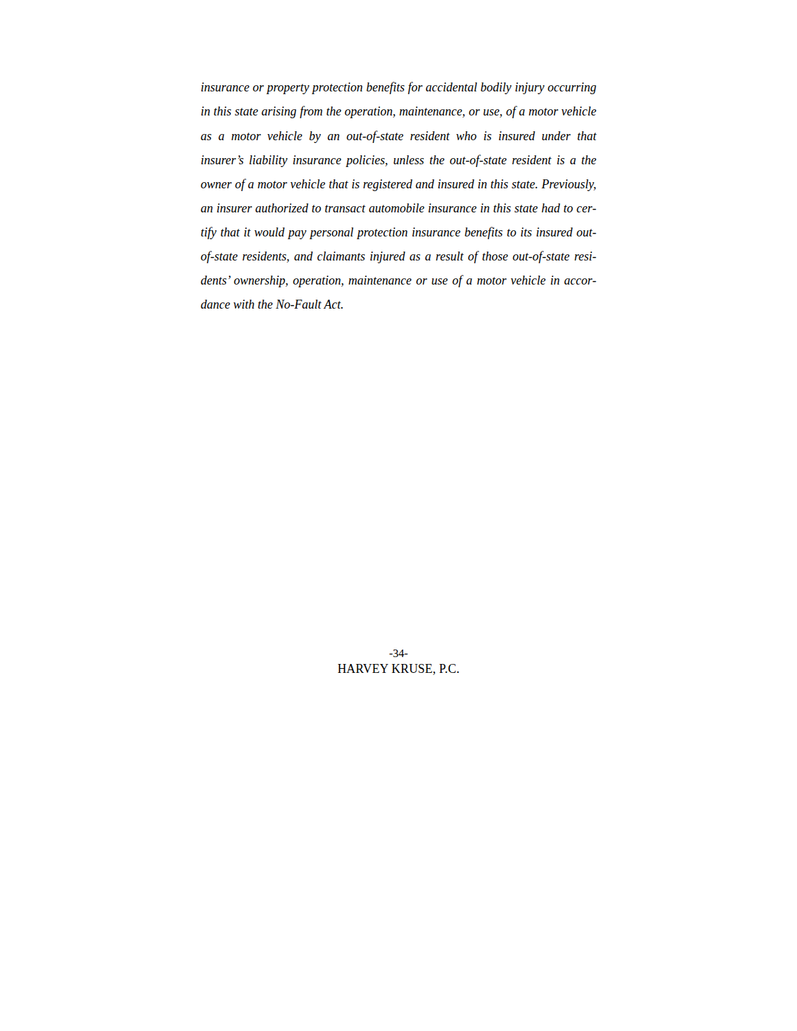insurance or property protection benefits for accidental bodily injury occurring in this state arising from the operation, maintenance, or use, of a motor vehicle as a motor vehicle by an out-of-state resident who is insured under that insurer’s liability insurance policies, unless the out-of-state resident is a the owner of a motor vehicle that is registered and insured in this state. Previously, an insurer authorized to transact automobile insurance in this state had to certify that it would pay personal protection insurance benefits to its insured out-of-state residents, and claimants injured as a result of those out-of-state residents’ ownership, operation, maintenance or use of a motor vehicle in accordance with the No-Fault Act.
-34-
HARVEY KRUSE, P.C.